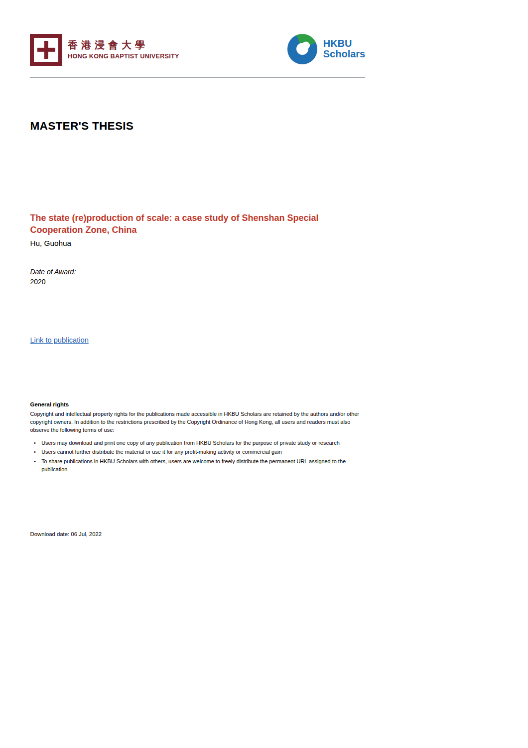香港浸會大學
HONG KONG BAPTIST UNIVERSITY
HKBU
Scholars
MASTER'S THESIS
The state (re)production of scale: a case study of Shenshan Special Cooperation Zone, China
Hu, Guohua
Date of Award:
2020
Link to publication
General rights
Copyright and intellectual property rights for the publications made accessible in HKBU Scholars are retained by the authors and/or other copyright owners. In addition to the restrictions prescribed by the Copyright Ordinance of Hong Kong, all users and readers must also observe the following terms of use:
Users may download and print one copy of any publication from HKBU Scholars for the purpose of private study or research
Users cannot further distribute the material or use it for any profit-making activity or commercial gain
To share publications in HKBU Scholars with others, users are welcome to freely distribute the permanent URL assigned to the publication
Download date: 06 Jul, 2022